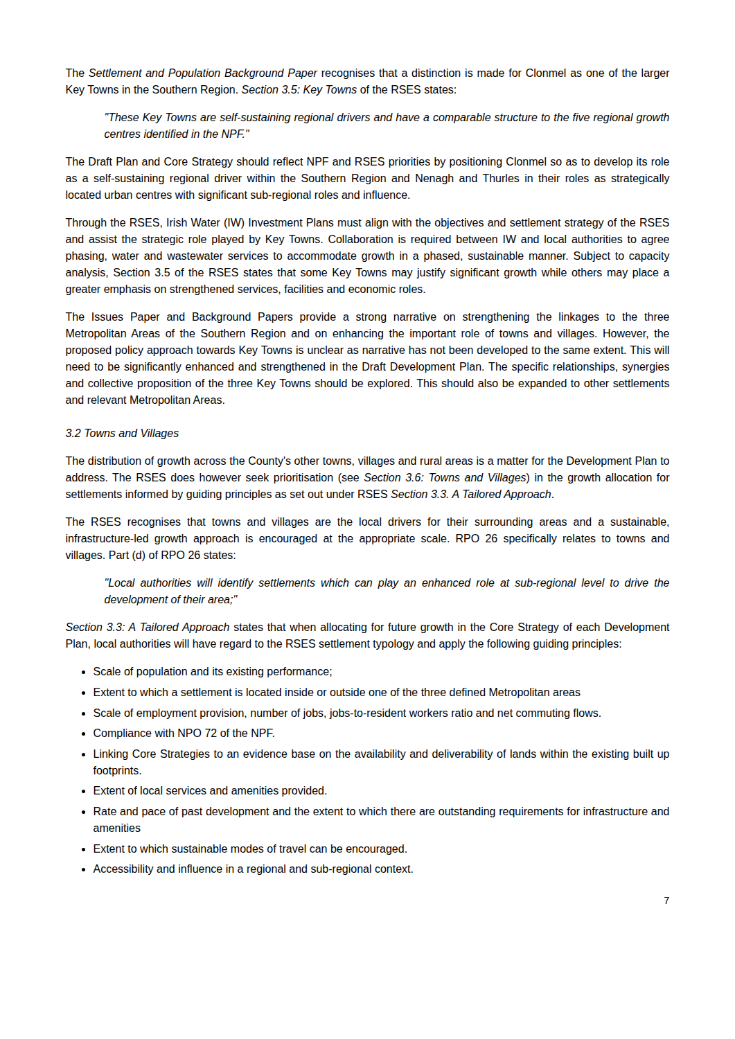The Settlement and Population Background Paper recognises that a distinction is made for Clonmel as one of the larger Key Towns in the Southern Region. Section 3.5: Key Towns of the RSES states:
"These Key Towns are self-sustaining regional drivers and have a comparable structure to the five regional growth centres identified in the NPF."
The Draft Plan and Core Strategy should reflect NPF and RSES priorities by positioning Clonmel so as to develop its role as a self-sustaining regional driver within the Southern Region and Nenagh and Thurles in their roles as strategically located urban centres with significant sub-regional roles and influence.
Through the RSES, Irish Water (IW) Investment Plans must align with the objectives and settlement strategy of the RSES and assist the strategic role played by Key Towns. Collaboration is required between IW and local authorities to agree phasing, water and wastewater services to accommodate growth in a phased, sustainable manner. Subject to capacity analysis, Section 3.5 of the RSES states that some Key Towns may justify significant growth while others may place a greater emphasis on strengthened services, facilities and economic roles.
The Issues Paper and Background Papers provide a strong narrative on strengthening the linkages to the three Metropolitan Areas of the Southern Region and on enhancing the important role of towns and villages. However, the proposed policy approach towards Key Towns is unclear as narrative has not been developed to the same extent. This will need to be significantly enhanced and strengthened in the Draft Development Plan. The specific relationships, synergies and collective proposition of the three Key Towns should be explored. This should also be expanded to other settlements and relevant Metropolitan Areas.
3.2 Towns and Villages
The distribution of growth across the County's other towns, villages and rural areas is a matter for the Development Plan to address. The RSES does however seek prioritisation (see Section 3.6: Towns and Villages) in the growth allocation for settlements informed by guiding principles as set out under RSES Section 3.3. A Tailored Approach.
The RSES recognises that towns and villages are the local drivers for their surrounding areas and a sustainable, infrastructure-led growth approach is encouraged at the appropriate scale. RPO 26 specifically relates to towns and villages. Part (d) of RPO 26 states:
"Local authorities will identify settlements which can play an enhanced role at sub-regional level to drive the development of their area;"
Section 3.3: A Tailored Approach states that when allocating for future growth in the Core Strategy of each Development Plan, local authorities will have regard to the RSES settlement typology and apply the following guiding principles:
Scale of population and its existing performance;
Extent to which a settlement is located inside or outside one of the three defined Metropolitan areas
Scale of employment provision, number of jobs, jobs-to-resident workers ratio and net commuting flows.
Compliance with NPO 72 of the NPF.
Linking Core Strategies to an evidence base on the availability and deliverability of lands within the existing built up footprints.
Extent of local services and amenities provided.
Rate and pace of past development and the extent to which there are outstanding requirements for infrastructure and amenities
Extent to which sustainable modes of travel can be encouraged.
Accessibility and influence in a regional and sub-regional context.
7